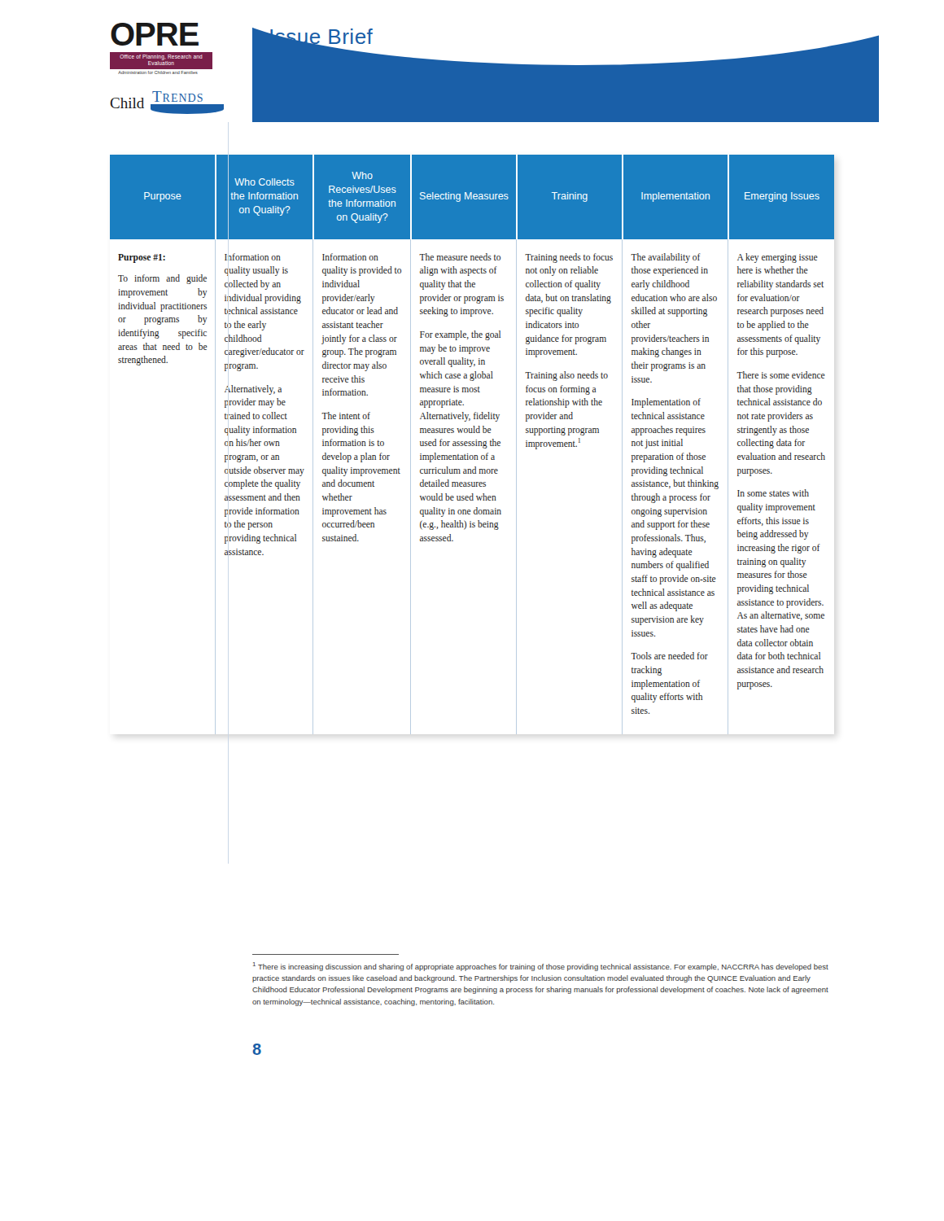OPRE
Office of Planning, Research and Evaluation
Administration for Children and Families
Child TRENDS
Issue Brief
| Purpose | Who Collects the Information on Quality? | Who Receives/Uses the Information on Quality? | Selecting Measures | Training | Implementation | Emerging Issues |
| --- | --- | --- | --- | --- | --- | --- |
| Purpose #1: To inform and guide improvement by individual practitioners or programs by identifying specific areas that need to be strengthened. | Information on quality usually is collected by an individual providing technical assistance to the early childhood caregiver/educator or program. Alternatively, a provider may be trained to collect quality information on his/her own program, or an outside observer may complete the quality assessment and then provide information to the person providing technical assistance. | Information on quality is provided to individual provider/early educator or lead and assistant teacher jointly for a class or group. The program director may also receive this information. The intent of providing this information is to develop a plan for quality improvement and document whether improvement has occurred/been sustained. | The measure needs to align with aspects of quality that the provider or program is seeking to improve. For example, the goal may be to improve overall quality, in which case a global measure is most appropriate. Alternatively, fidelity measures would be used for assessing the implementation of a curriculum and more detailed measures would be used when quality in one domain (e.g., health) is being assessed. | Training needs to focus not only on reliable collection of quality data, but on translating specific quality indicators into guidance for program improvement. Training also needs to focus on forming a relationship with the provider and supporting program improvement. 1 | The availability of those experienced in early childhood education who are also skilled at supporting other providers/teachers in making changes in their programs is an issue. Implementation of technical assistance approaches requires not just initial preparation of those providing technical assistance, but thinking through a process for ongoing supervision and support for these professionals. Thus, having adequate numbers of qualified staff to provide on-site technical assistance as well as adequate supervision are key issues. Tools are needed for tracking implementation of quality efforts with sites. | A key emerging issue here is whether the reliability standards set for evaluation/or research purposes need to be applied to the assessments of quality for this purpose. There is some evidence that those providing technical assistance do not rate providers as stringently as those collecting data for evaluation and research purposes. In some states with quality improvement efforts, this issue is being addressed by increasing the rigor of training on quality measures for those providing technical assistance to providers. As an alternative, some states have had one data collector obtain data for both technical assistance and research purposes. |
1 There is increasing discussion and sharing of appropriate approaches for training of those providing technical assistance. For example, NACCRRA has developed best practice standards on issues like caseload and background. The Partnerships for Inclusion consultation model evaluated through the QUINCE Evaluation and Early Childhood Educator Professional Development Programs are beginning a process for sharing manuals for professional development of coaches. Note lack of agreement on terminology—technical assistance, coaching, mentoring, facilitation.
8